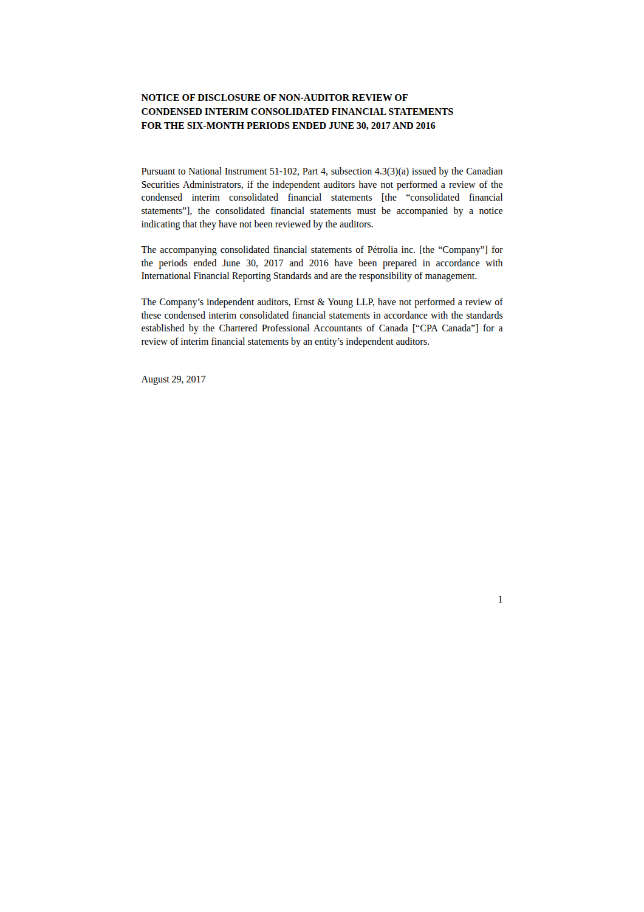NOTICE OF DISCLOSURE OF NON-AUDITOR REVIEW OF
CONDENSED INTERIM CONSOLIDATED FINANCIAL STATEMENTS
FOR THE SIX-MONTH PERIODS ENDED JUNE 30, 2017 AND 2016
Pursuant to National Instrument 51-102, Part 4, subsection 4.3(3)(a) issued by the Canadian Securities Administrators, if the independent auditors have not performed a review of the condensed interim consolidated financial statements [the “consolidated financial statements”], the consolidated financial statements must be accompanied by a notice indicating that they have not been reviewed by the auditors.
The accompanying consolidated financial statements of Pétrolia inc. [the “Company”] for the periods ended June 30, 2017 and 2016 have been prepared in accordance with International Financial Reporting Standards and are the responsibility of management.
The Company’s independent auditors, Ernst & Young LLP, have not performed a review of these condensed interim consolidated financial statements in accordance with the standards established by the Chartered Professional Accountants of Canada [“CPA Canada”] for a review of interim financial statements by an entity’s independent auditors.
August 29, 2017
1